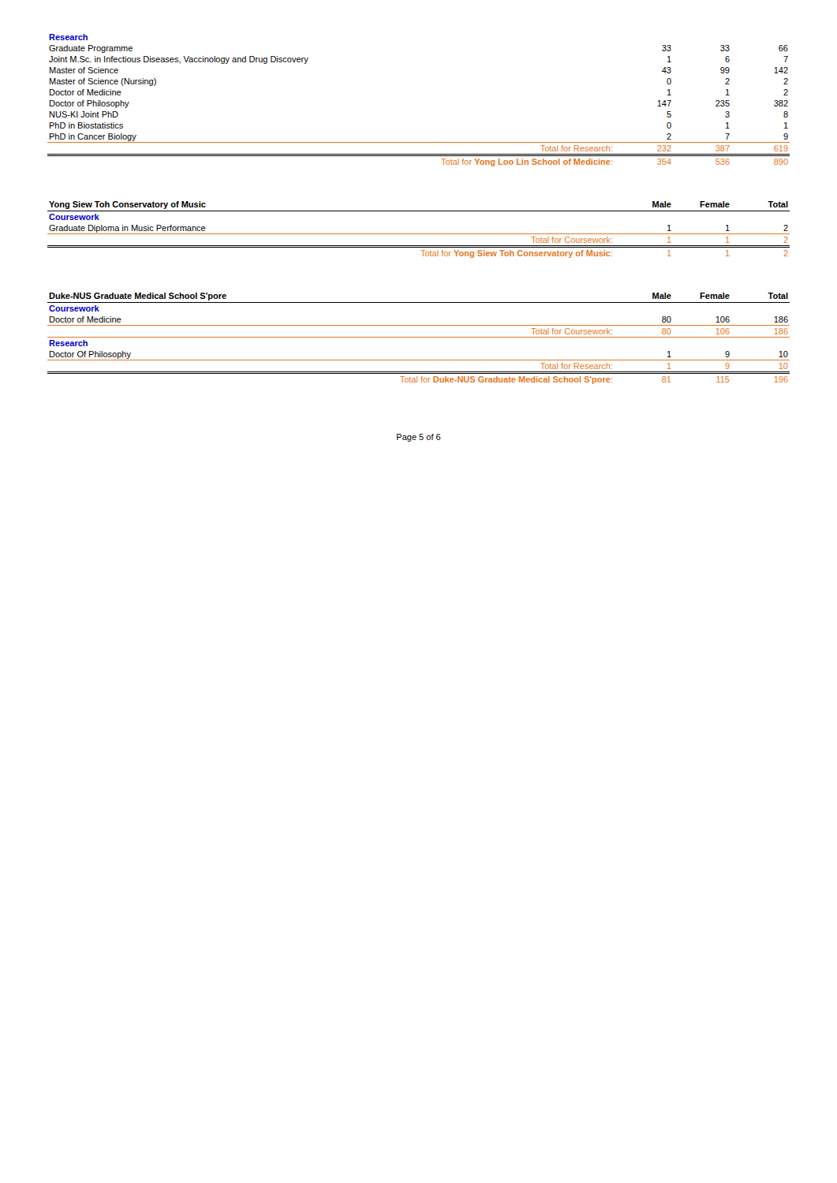| Research |
| Graduate Programme | 33 | 33 | 66 |
| Joint M.Sc. in Infectious Diseases, Vaccinology and Drug Discovery | 1 | 6 | 7 |
| Master of Science | 43 | 99 | 142 |
| Master of Science (Nursing) | 0 | 2 | 2 |
| Doctor of Medicine | 1 | 1 | 2 |
| Doctor of Philosophy | 147 | 235 | 382 |
| NUS-KI Joint PhD | 5 | 3 | 8 |
| PhD in Biostatistics | 0 | 1 | 1 |
| PhD in Cancer Biology | 2 | 7 | 9 |
| Total for Research: | 232 | 387 | 619 |
| Total for Yong Loo Lin School of Medicine : | 354 | 536 | 890 |
| Yong Siew Toh Conservatory of Music | Male | Female | Total |
| Coursework |
| Graduate Diploma in Music Performance | 1 | 1 | 2 |
| Total for Coursework: | 1 | 1 | 2 |
| Total for Yong Siew Toh Conservatory of Music : | 1 | 1 | 2 |
| Duke-NUS Graduate Medical School S'pore | Male | Female | Total |
| Coursework |
| Doctor of Medicine | 80 | 106 | 186 |
| Total for Coursework: | 80 | 106 | 186 |
| Research |
| Doctor Of Philosophy | 1 | 9 | 10 |
| Total for Research: | 1 | 9 | 10 |
| Total for Duke-NUS Graduate Medical School S'pore : | 81 | 115 | 196 |
Page 5 of 6